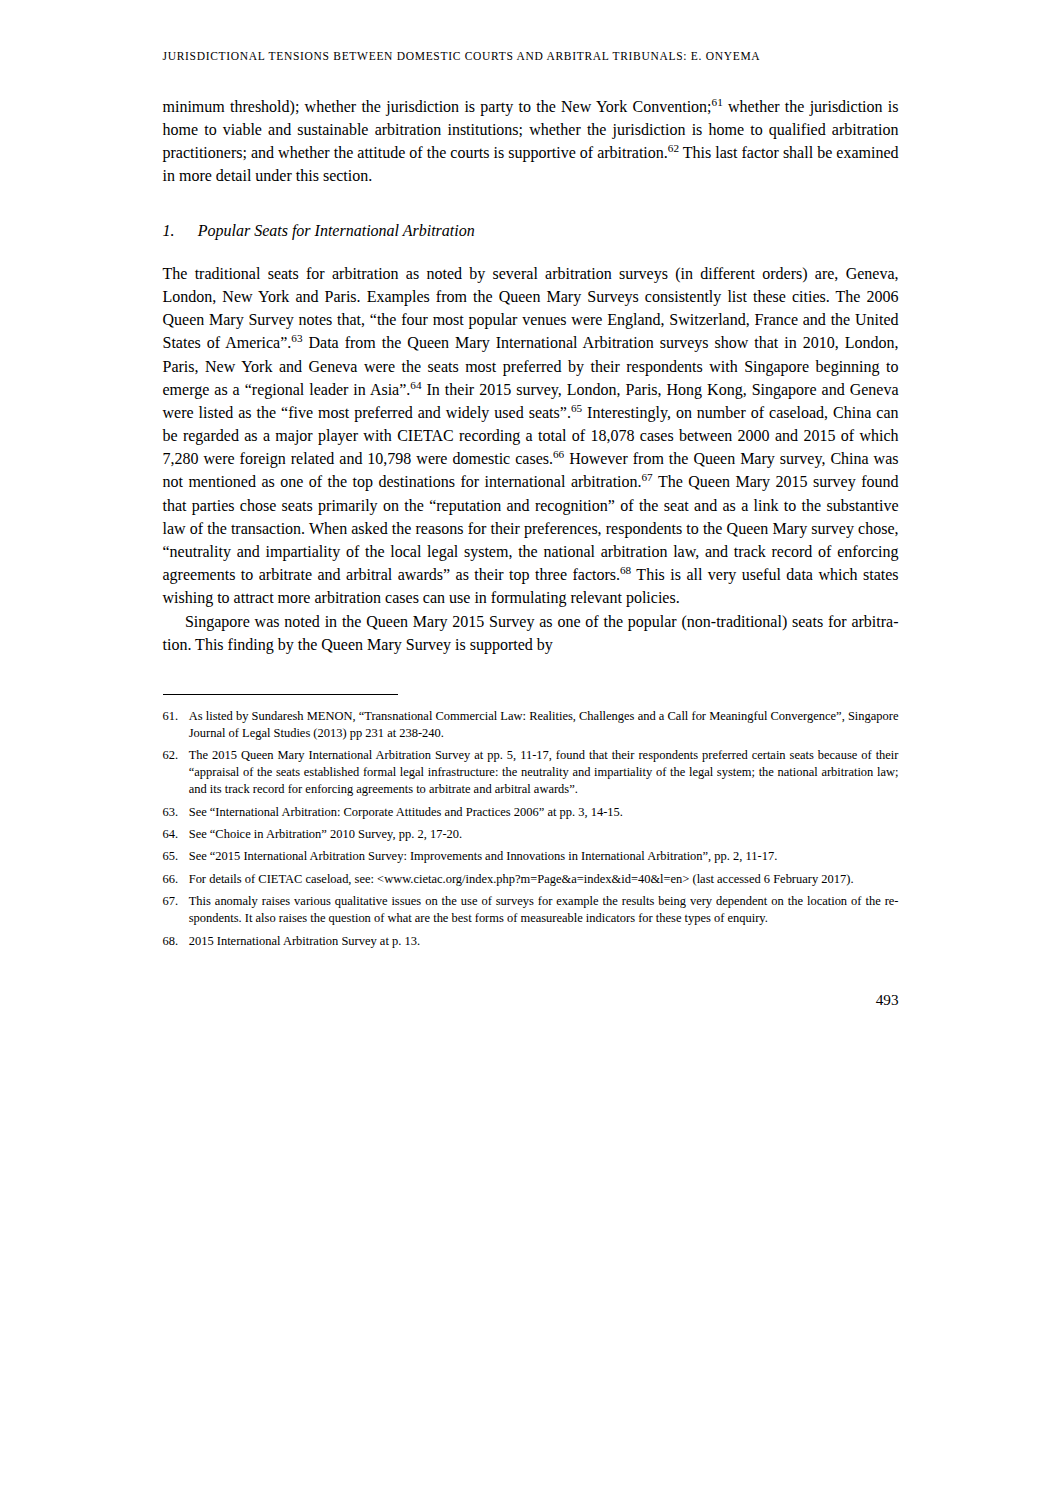Jurisdictional Tensions Between Domestic Courts and Arbitral Tribunals: E. Onyema
minimum threshold); whether the jurisdiction is party to the New York Convention;61 whether the jurisdiction is home to viable and sustainable arbitration institutions; whether the jurisdiction is home to qualified arbitration practitioners; and whether the attitude of the courts is supportive of arbitration.62 This last factor shall be examined in more detail under this section.
1. Popular Seats for International Arbitration
The traditional seats for arbitration as noted by several arbitration surveys (in different orders) are, Geneva, London, New York and Paris. Examples from the Queen Mary Surveys consistently list these cities. The 2006 Queen Mary Survey notes that, “the four most popular venues were England, Switzerland, France and the United States of America”.63 Data from the Queen Mary International Arbitration surveys show that in 2010, London, Paris, New York and Geneva were the seats most preferred by their respondents with Singapore beginning to emerge as a “regional leader in Asia”.64 In their 2015 survey, London, Paris, Hong Kong, Singapore and Geneva were listed as the “five most preferred and widely used seats”.65 Interestingly, on number of caseload, China can be regarded as a major player with CIETAC recording a total of 18,078 cases between 2000 and 2015 of which 7,280 were foreign related and 10,798 were domestic cases.66 However from the Queen Mary survey, China was not mentioned as one of the top destinations for international arbitration.67 The Queen Mary 2015 survey found that parties chose seats primarily on the “reputation and recognition” of the seat and as a link to the substantive law of the transaction. When asked the reasons for their preferences, respondents to the Queen Mary survey chose, “neutrality and impartiality of the local legal system, the national arbitration law, and track record of enforcing agreements to arbitrate and arbitral awards” as their top three factors.68 This is all very useful data which states wishing to attract more arbitration cases can use in formulating relevant policies.
Singapore was noted in the Queen Mary 2015 Survey as one of the popular (non-traditional) seats for arbitration. This finding by the Queen Mary Survey is supported by
61. As listed by Sundaresh MENON, “Transnational Commercial Law: Realities, Challenges and a Call for Meaningful Convergence”, Singapore Journal of Legal Studies (2013) pp 231 at 238-240.
62. The 2015 Queen Mary International Arbitration Survey at pp. 5, 11-17, found that their respondents preferred certain seats because of their “appraisal of the seats established formal legal infrastructure: the neutrality and impartiality of the legal system; the national arbitration law; and its track record for enforcing agreements to arbitrate and arbitral awards”.
63. See “International Arbitration: Corporate Attitudes and Practices 2006” at pp. 3, 14-15.
64. See “Choice in Arbitration” 2010 Survey, pp. 2, 17-20.
65. See “2015 International Arbitration Survey: Improvements and Innovations in International Arbitration”, pp. 2, 11-17.
66. For details of CIETAC caseload, see: <www.cietac.org/index.php?m=Page&a=index&id=40&l=en> (last accessed 6 February 2017).
67. This anomaly raises various qualitative issues on the use of surveys for example the results being very dependent on the location of the respondents. It also raises the question of what are the best forms of measureable indicators for these types of enquiry.
68. 2015 International Arbitration Survey at p. 13.
493